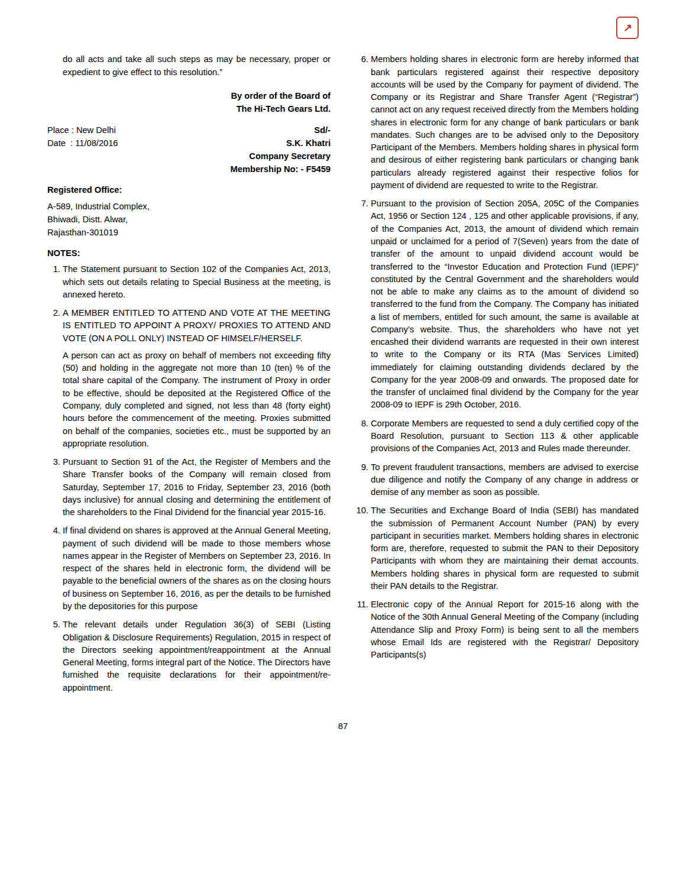do all acts and take all such steps as may be necessary, proper or expedient to give effect to this resolution.”
By order of the Board of
The Hi-Tech Gears Ltd.
Place : New Delhi
Date : 11/08/2016
Sd/-
S.K. Khatri
Company Secretary
Membership No: - F5459
Registered Office:
A-589, Industrial Complex,
Bhiwadi, Distt. Alwar,
Rajasthan-301019
NOTES:
The Statement pursuant to Section 102 of the Companies Act, 2013, which sets out details relating to Special Business at the meeting, is annexed hereto.
A member entitled to attend and vote at the meeting is entitled to appoint a proxy/ proxies to attend and vote (on a poll only) instead of himself/herself.
A person can act as proxy on behalf of members not exceeding fifty (50) and holding in the aggregate not more than 10 (ten) % of the total share capital of the Company. The instrument of Proxy in order to be effective, should be deposited at the Registered Office of the Company, duly completed and signed, not less than 48 (forty eight) hours before the commencement of the meeting. Proxies submitted on behalf of the companies, societies etc., must be supported by an appropriate resolution.
Pursuant to Section 91 of the Act, the Register of Members and the Share Transfer books of the Company will remain closed from Saturday, September 17, 2016 to Friday, September 23, 2016 (both days inclusive) for annual closing and determining the entitlement of the shareholders to the Final Dividend for the financial year 2015-16.
If final dividend on shares is approved at the Annual General Meeting, payment of such dividend will be made to those members whose names appear in the Register of Members on September 23, 2016. In respect of the shares held in electronic form, the dividend will be payable to the beneficial owners of the shares as on the closing hours of business on September 16, 2016, as per the details to be furnished by the depositories for this purpose
The relevant details under Regulation 36(3) of SEBI (Listing Obligation & Disclosure Requirements) Regulation, 2015 in respect of the Directors seeking appointment/reappointment at the Annual General Meeting, forms integral part of the Notice. The Directors have furnished the requisite declarations for their appointment/re-appointment.
Members holding shares in electronic form are hereby informed that bank particulars registered against their respective depository accounts will be used by the Company for payment of dividend. The Company or its Registrar and Share Transfer Agent (“Registrar”) cannot act on any request received directly from the Members holding shares in electronic form for any change of bank particulars or bank mandates. Such changes are to be advised only to the Depository Participant of the Members. Members holding shares in physical form and desirous of either registering bank particulars or changing bank particulars already registered against their respective folios for payment of dividend are requested to write to the Registrar.
Pursuant to the provision of Section 205A, 205C of the Companies Act, 1956 or Section 124 , 125 and other applicable provisions, if any, of the Companies Act, 2013, the amount of dividend which remain unpaid or unclaimed for a period of 7(Seven) years from the date of transfer of the amount to unpaid dividend account would be transferred to the “Investor Education and Protection Fund (IEPF)” constituted by the Central Government and the shareholders would not be able to make any claims as to the amount of dividend so transferred to the fund from the Company. The Company has initiated a list of members, entitled for such amount, the same is available at Company’s website. Thus, the shareholders who have not yet encashed their dividend warrants are requested in their own interest to write to the Company or its RTA (Mas Services Limited) immediately for claiming outstanding dividends declared by the Company for the year 2008-09 and onwards. The proposed date for the transfer of unclaimed final dividend by the Company for the year 2008-09 to IEPF is 29th October, 2016.
Corporate Members are requested to send a duly certified copy of the Board Resolution, pursuant to Section 113 & other applicable provisions of the Companies Act, 2013 and Rules made thereunder.
To prevent fraudulent transactions, members are advised to exercise due diligence and notify the Company of any change in address or demise of any member as soon as possible.
The Securities and Exchange Board of India (SEBI) has mandated the submission of Permanent Account Number (PAN) by every participant in securities market. Members holding shares in electronic form are, therefore, requested to submit the PAN to their Depository Participants with whom they are maintaining their demat accounts. Members holding shares in physical form are requested to submit their PAN details to the Registrar.
Electronic copy of the Annual Report for 2015-16 along with the Notice of the 30th Annual General Meeting of the Company (including Attendance Slip and Proxy Form) is being sent to all the members whose Email Ids are registered with the Registrar/ Depository Participants(s)
87